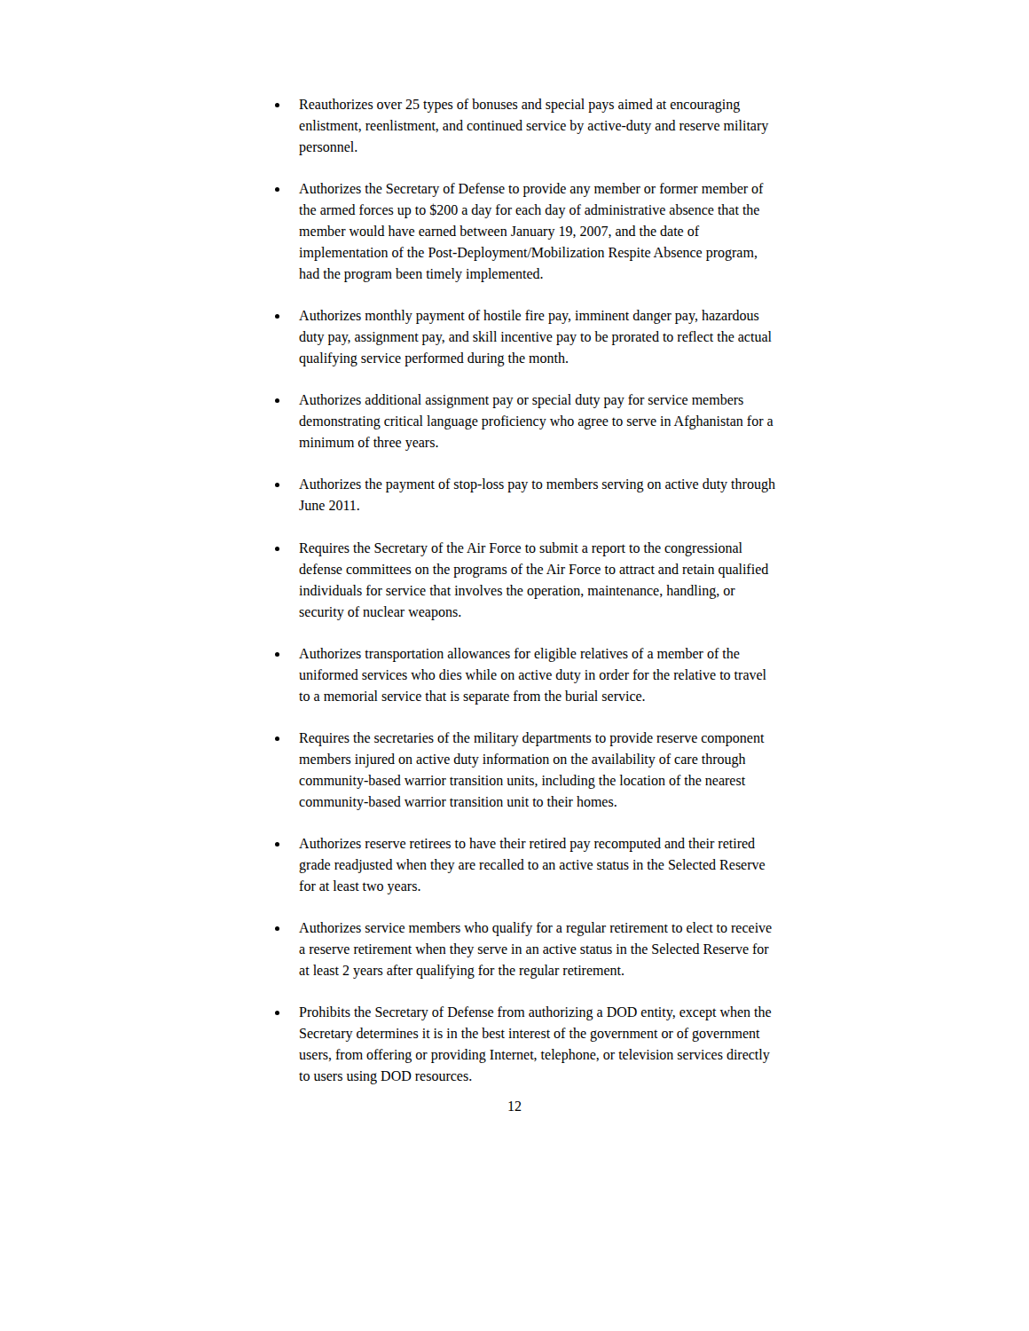Reauthorizes over 25 types of bonuses and special pays aimed at encouraging enlistment, reenlistment, and continued service by active-duty and reserve military personnel.
Authorizes the Secretary of Defense to provide any member or former member of the armed forces up to $200 a day for each day of administrative absence that the member would have earned between January 19, 2007, and the date of implementation of the Post-Deployment/Mobilization Respite Absence program, had the program been timely implemented.
Authorizes monthly payment of hostile fire pay, imminent danger pay, hazardous duty pay, assignment pay, and skill incentive pay to be prorated to reflect the actual qualifying service performed during the month.
Authorizes additional assignment pay or special duty pay for service members demonstrating critical language proficiency who agree to serve in Afghanistan for a minimum of three years.
Authorizes the payment of stop-loss pay to members serving on active duty through June 2011.
Requires the Secretary of the Air Force to submit a report to the congressional defense committees on the programs of the Air Force to attract and retain qualified individuals for service that involves the operation, maintenance, handling, or security of nuclear weapons.
Authorizes transportation allowances for eligible relatives of a member of the uniformed services who dies while on active duty in order for the relative to travel to a memorial service that is separate from the burial service.
Requires the secretaries of the military departments to provide reserve component members injured on active duty information on the availability of care through community-based warrior transition units, including the location of the nearest community-based warrior transition unit to their homes.
Authorizes reserve retirees to have their retired pay recomputed and their retired grade readjusted when they are recalled to an active status in the Selected Reserve for at least two years.
Authorizes service members who qualify for a regular retirement to elect to receive a reserve retirement when they serve in an active status in the Selected Reserve for at least 2 years after qualifying for the regular retirement.
Prohibits the Secretary of Defense from authorizing a DOD entity, except when the Secretary determines it is in the best interest of the government or of government users, from offering or providing Internet, telephone, or television services directly to users using DOD resources.
12